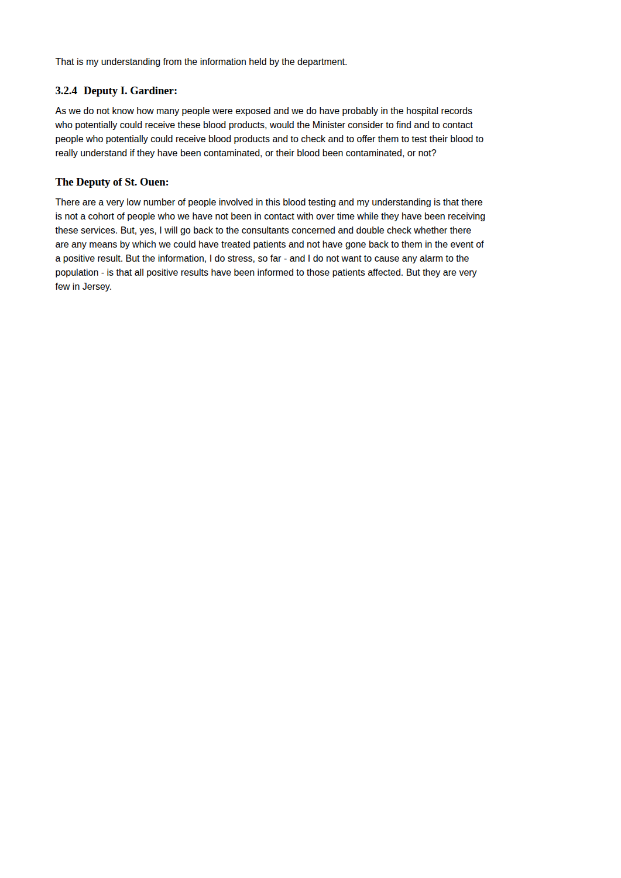That is my understanding from the information held by the department.
3.2.4 Deputy I. Gardiner:
As we do not know how many people were exposed and we do have probably in the hospital records who potentially could receive these blood products, would the Minister consider to find and to contact people who potentially could receive blood products and to check and to offer them to test their blood to really understand if they have been contaminated, or their blood been contaminated, or not?
The Deputy of St. Ouen:
There are a very low number of people involved in this blood testing and my understanding is that there is not a cohort of people who we have not been in contact with over time while they have been receiving these services. But, yes, I will go back to the consultants concerned and double check whether there are any means by which we could have treated patients and not have gone back to them in the event of a positive result. But the information, I do stress, so far - and I do not want to cause any alarm to the population - is that all positive results have been informed to those patients affected. But they are very few in Jersey.